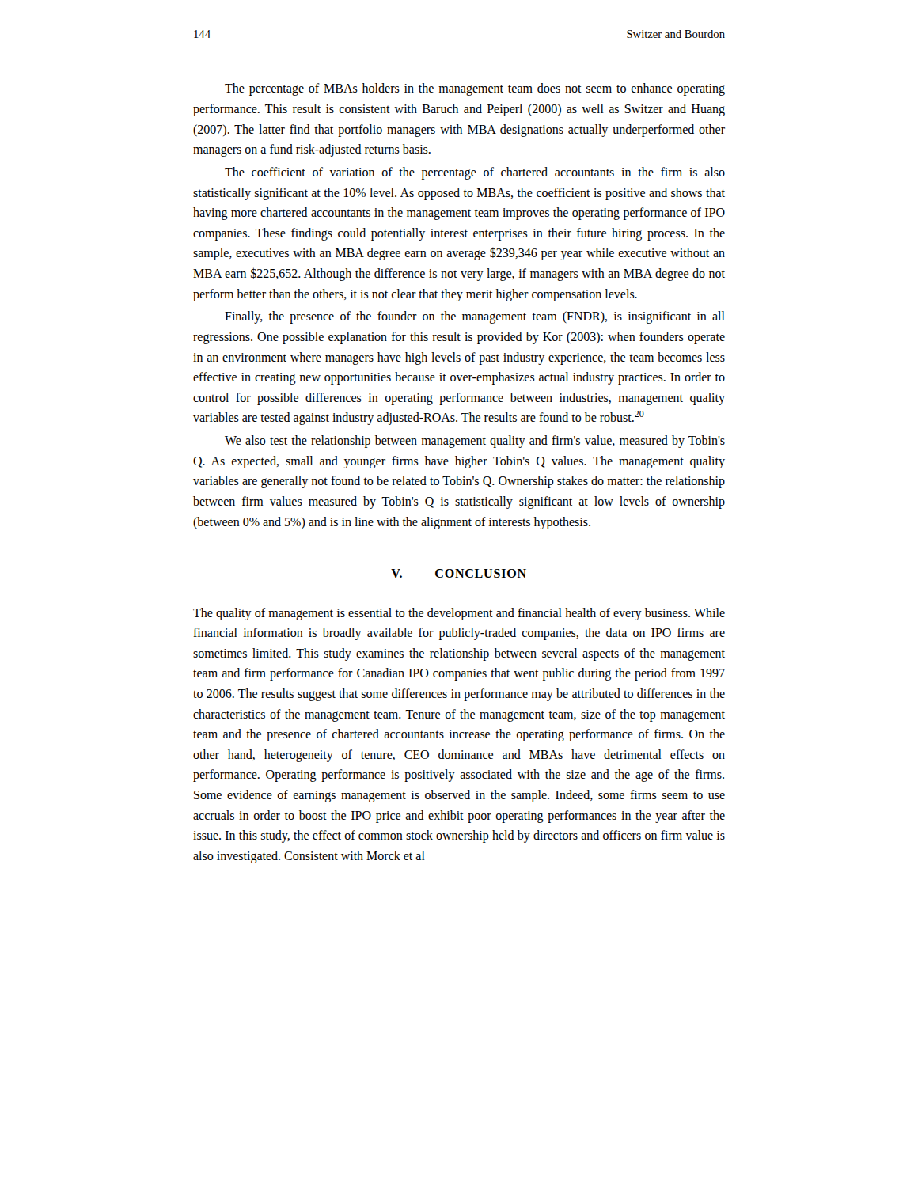144 Switzer and Bourdon
The percentage of MBAs holders in the management team does not seem to enhance operating performance. This result is consistent with Baruch and Peiperl (2000) as well as Switzer and Huang (2007). The latter find that portfolio managers with MBA designations actually underperformed other managers on a fund risk-adjusted returns basis.
The coefficient of variation of the percentage of chartered accountants in the firm is also statistically significant at the 10% level. As opposed to MBAs, the coefficient is positive and shows that having more chartered accountants in the management team improves the operating performance of IPO companies. These findings could potentially interest enterprises in their future hiring process. In the sample, executives with an MBA degree earn on average $239,346 per year while executive without an MBA earn $225,652. Although the difference is not very large, if managers with an MBA degree do not perform better than the others, it is not clear that they merit higher compensation levels.
Finally, the presence of the founder on the management team (FNDR), is insignificant in all regressions. One possible explanation for this result is provided by Kor (2003): when founders operate in an environment where managers have high levels of past industry experience, the team becomes less effective in creating new opportunities because it over-emphasizes actual industry practices. In order to control for possible differences in operating performance between industries, management quality variables are tested against industry adjusted-ROAs. The results are found to be robust.20
We also test the relationship between management quality and firm's value, measured by Tobin's Q. As expected, small and younger firms have higher Tobin's Q values. The management quality variables are generally not found to be related to Tobin's Q. Ownership stakes do matter: the relationship between firm values measured by Tobin's Q is statistically significant at low levels of ownership (between 0% and 5%) and is in line with the alignment of interests hypothesis.
V. CONCLUSION
The quality of management is essential to the development and financial health of every business. While financial information is broadly available for publicly-traded companies, the data on IPO firms are sometimes limited. This study examines the relationship between several aspects of the management team and firm performance for Canadian IPO companies that went public during the period from 1997 to 2006. The results suggest that some differences in performance may be attributed to differences in the characteristics of the management team. Tenure of the management team, size of the top management team and the presence of chartered accountants increase the operating performance of firms. On the other hand, heterogeneity of tenure, CEO dominance and MBAs have detrimental effects on performance. Operating performance is positively associated with the size and the age of the firms. Some evidence of earnings management is observed in the sample. Indeed, some firms seem to use accruals in order to boost the IPO price and exhibit poor operating performances in the year after the issue. In this study, the effect of common stock ownership held by directors and officers on firm value is also investigated. Consistent with Morck et al